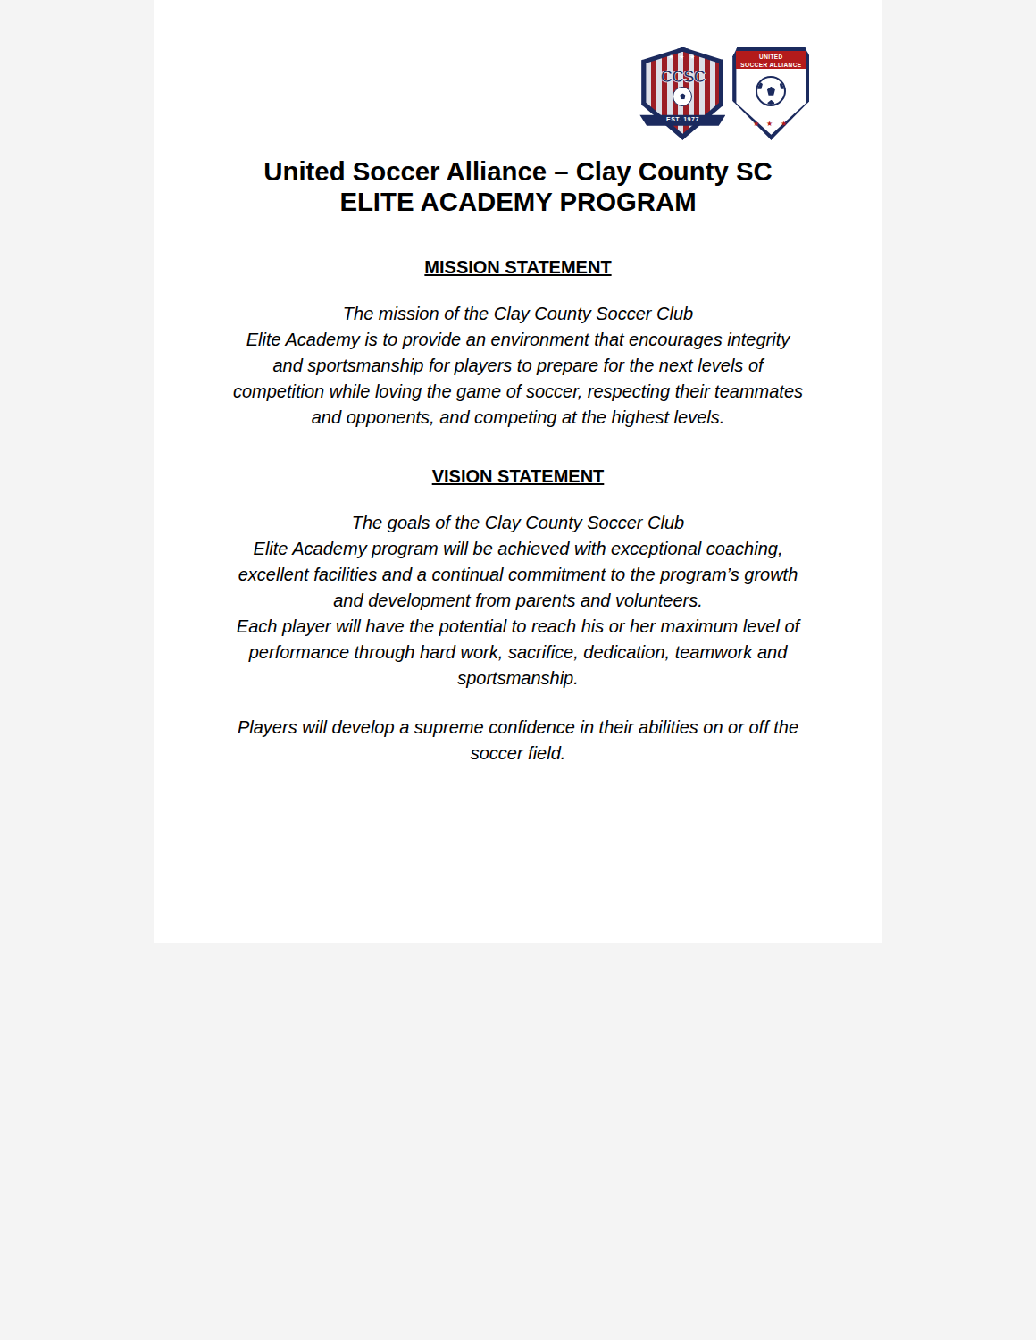★ ★ ★
CCSC
EST. 1977
UNITED
SOCCER ALLIANCE
★ ★ ★
United Soccer Alliance – Clay County SC ELITE ACADEMY PROGRAM
MISSION STATEMENT
The mission of the Clay County Soccer Club
Elite Academy is to provide an environment that encourages integrity and sportsmanship for players to prepare for the next levels of competition while loving the game of soccer, respecting their teammates and opponents, and competing at the highest levels.
VISION STATEMENT
The goals of the Clay County Soccer Club
Elite Academy program will be achieved with exceptional coaching, excellent facilities and a continual commitment to the program’s growth and development from parents and volunteers.
Each player will have the potential to reach his or her maximum level of performance through hard work, sacrifice, dedication, teamwork and sportsmanship.
Players will develop a supreme confidence in their abilities on or off the soccer field.